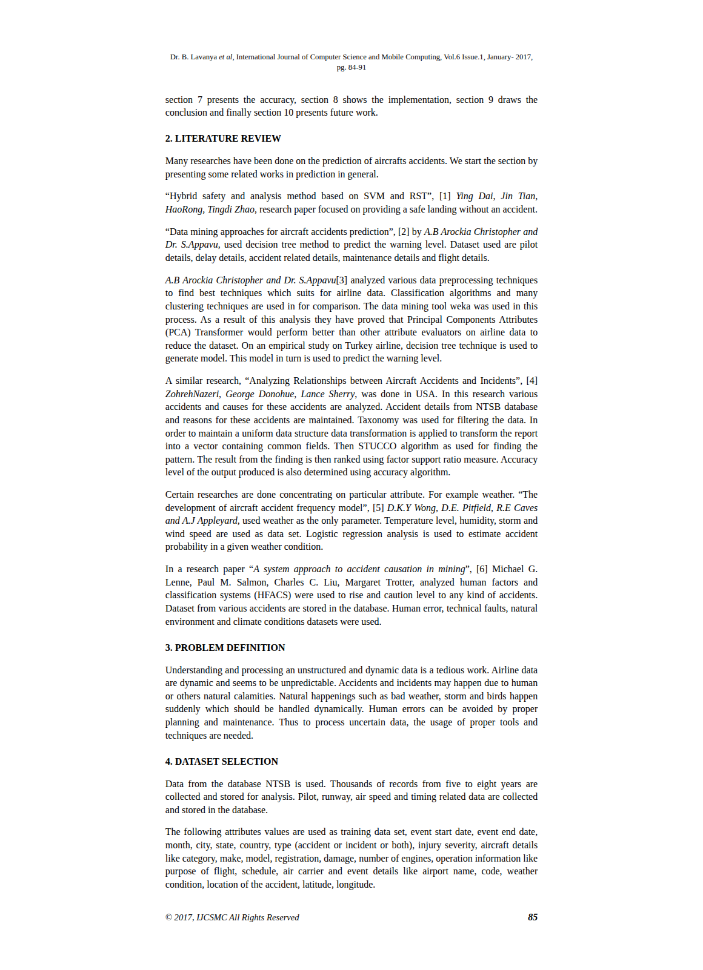Dr. B. Lavanya et al, International Journal of Computer Science and Mobile Computing, Vol.6 Issue.1, January- 2017, pg. 84-91
section 7 presents the accuracy, section 8 shows the implementation, section 9 draws the conclusion and finally section 10 presents future work.
2. LITERATURE REVIEW
Many researches have been done on the prediction of aircrafts accidents. We start the section by presenting some related works in prediction in general.
“Hybrid safety and analysis method based on SVM and RST”, [1] Ying Dai, Jin Tian, HaoRong, Tingdi Zhao, research paper focused on providing a safe landing without an accident.
“Data mining approaches for aircraft accidents prediction”, [2] by A.B Arockia Christopher and Dr. S.Appavu, used decision tree method to predict the warning level. Dataset used are pilot details, delay details, accident related details, maintenance details and flight details.
A.B Arockia Christopher and Dr. S.Appavu[3] analyzed various data preprocessing techniques to find best techniques which suits for airline data. Classification algorithms and many clustering techniques are used in for comparison. The data mining tool weka was used in this process. As a result of this analysis they have proved that Principal Components Attributes (PCA) Transformer would perform better than other attribute evaluators on airline data to reduce the dataset. On an empirical study on Turkey airline, decision tree technique is used to generate model. This model in turn is used to predict the warning level.
A similar research, “Analyzing Relationships between Aircraft Accidents and Incidents”, [4] ZohrehNazeri, George Donohue, Lance Sherry, was done in USA. In this research various accidents and causes for these accidents are analyzed. Accident details from NTSB database and reasons for these accidents are maintained. Taxonomy was used for filtering the data. In order to maintain a uniform data structure data transformation is applied to transform the report into a vector containing common fields. Then STUCCO algorithm as used for finding the pattern. The result from the finding is then ranked using factor support ratio measure. Accuracy level of the output produced is also determined using accuracy algorithm.
Certain researches are done concentrating on particular attribute. For example weather. “The development of aircraft accident frequency model”, [5] D.K.Y Wong, D.E. Pitfield, R.E Caves and A.J Appleyard, used weather as the only parameter. Temperature level, humidity, storm and wind speed are used as data set. Logistic regression analysis is used to estimate accident probability in a given weather condition.
In a research paper “A system approach to accident causation in mining”, [6] Michael G. Lenne, Paul M. Salmon, Charles C. Liu, Margaret Trotter, analyzed human factors and classification systems (HFACS) were used to rise and caution level to any kind of accidents. Dataset from various accidents are stored in the database. Human error, technical faults, natural environment and climate conditions datasets were used.
3. PROBLEM DEFINITION
Understanding and processing an unstructured and dynamic data is a tedious work. Airline data are dynamic and seems to be unpredictable. Accidents and incidents may happen due to human or others natural calamities. Natural happenings such as bad weather, storm and birds happen suddenly which should be handled dynamically. Human errors can be avoided by proper planning and maintenance. Thus to process uncertain data, the usage of proper tools and techniques are needed.
4. DATASET SELECTION
Data from the database NTSB is used. Thousands of records from five to eight years are collected and stored for analysis. Pilot, runway, air speed and timing related data are collected and stored in the database.
The following attributes values are used as training data set, event start date, event end date, month, city, state, country, type (accident or incident or both), injury severity, aircraft details like category, make, model, registration, damage, number of engines, operation information like purpose of flight, schedule, air carrier and event details like airport name, code, weather condition, location of the accident, latitude, longitude.
© 2017, IJCSMC All Rights Reserved 85